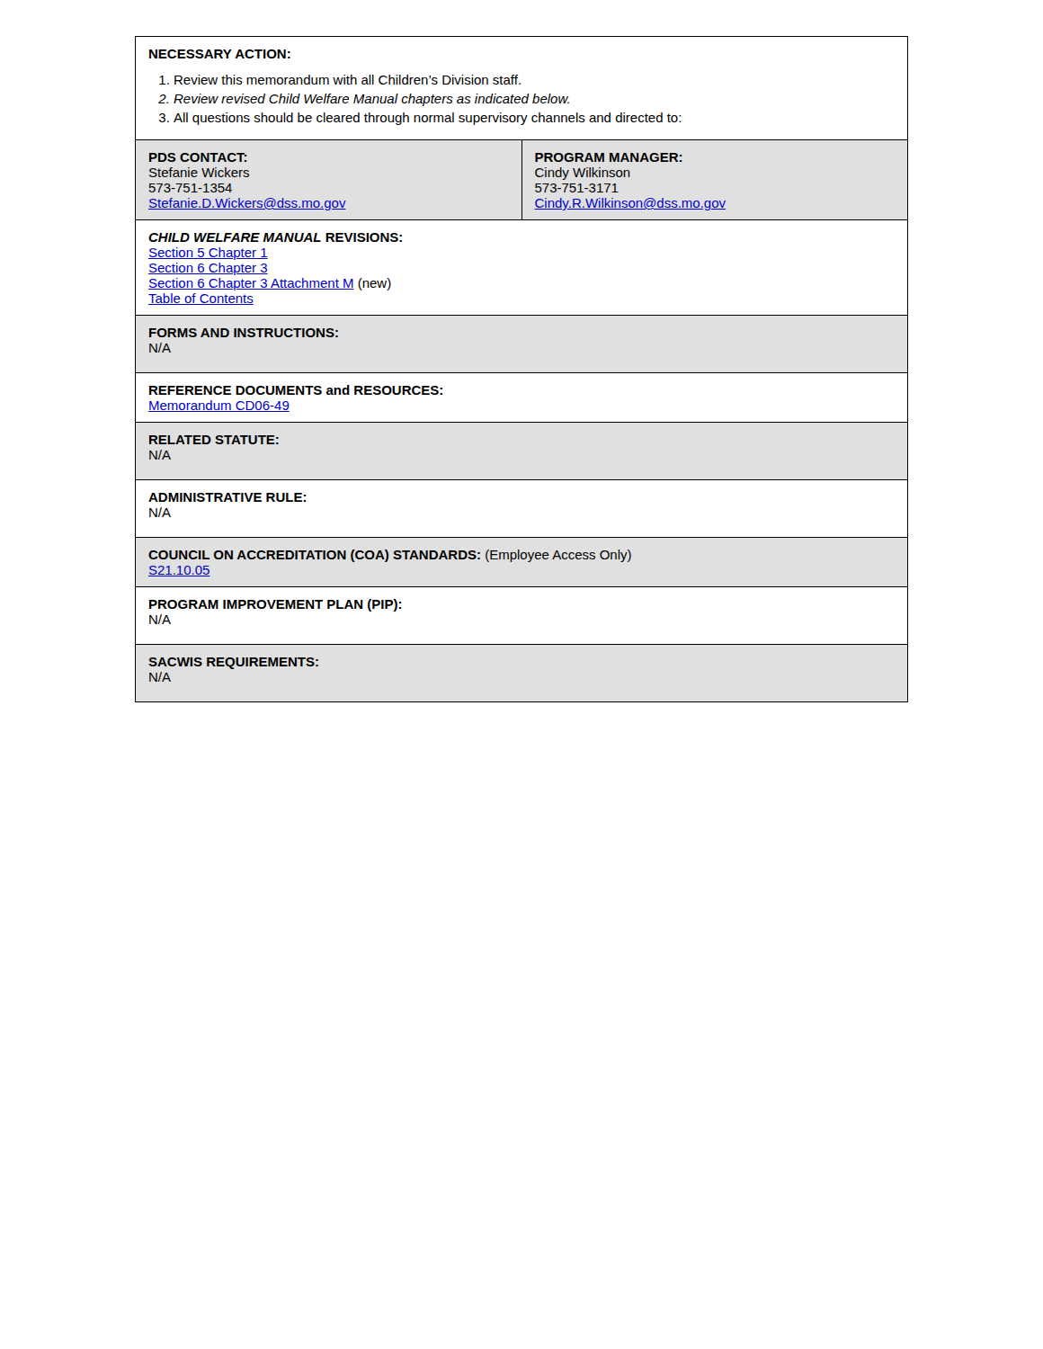| NECESSARY ACTION: Review this memorandum with all Children’s Division staff. Review revised Child Welfare Manual chapters as indicated below. All questions should be cleared through normal supervisory channels and directed to: |
| PDS CONTACT: Stefanie Wickers 573-751-1354 Stefanie.D.Wickers@dss.mo.gov | PROGRAM MANAGER: Cindy Wilkinson 573-751-3171 Cindy.R.Wilkinson@dss.mo.gov |
| CHILD WELFARE MANUAL REVISIONS: Section 5 Chapter 1 Section 6 Chapter 3 Section 6 Chapter 3 Attachment M (new) Table of Contents |
| FORMS AND INSTRUCTIONS: N/A |
| REFERENCE DOCUMENTS and RESOURCES: Memorandum CD06-49 |
| RELATED STATUTE: N/A |
| ADMINISTRATIVE RULE: N/A |
| COUNCIL ON ACCREDITATION (COA) STANDARDS: (Employee Access Only) S21.10.05 |
| PROGRAM IMPROVEMENT PLAN (PIP): N/A |
| SACWIS REQUIREMENTS: N/A |